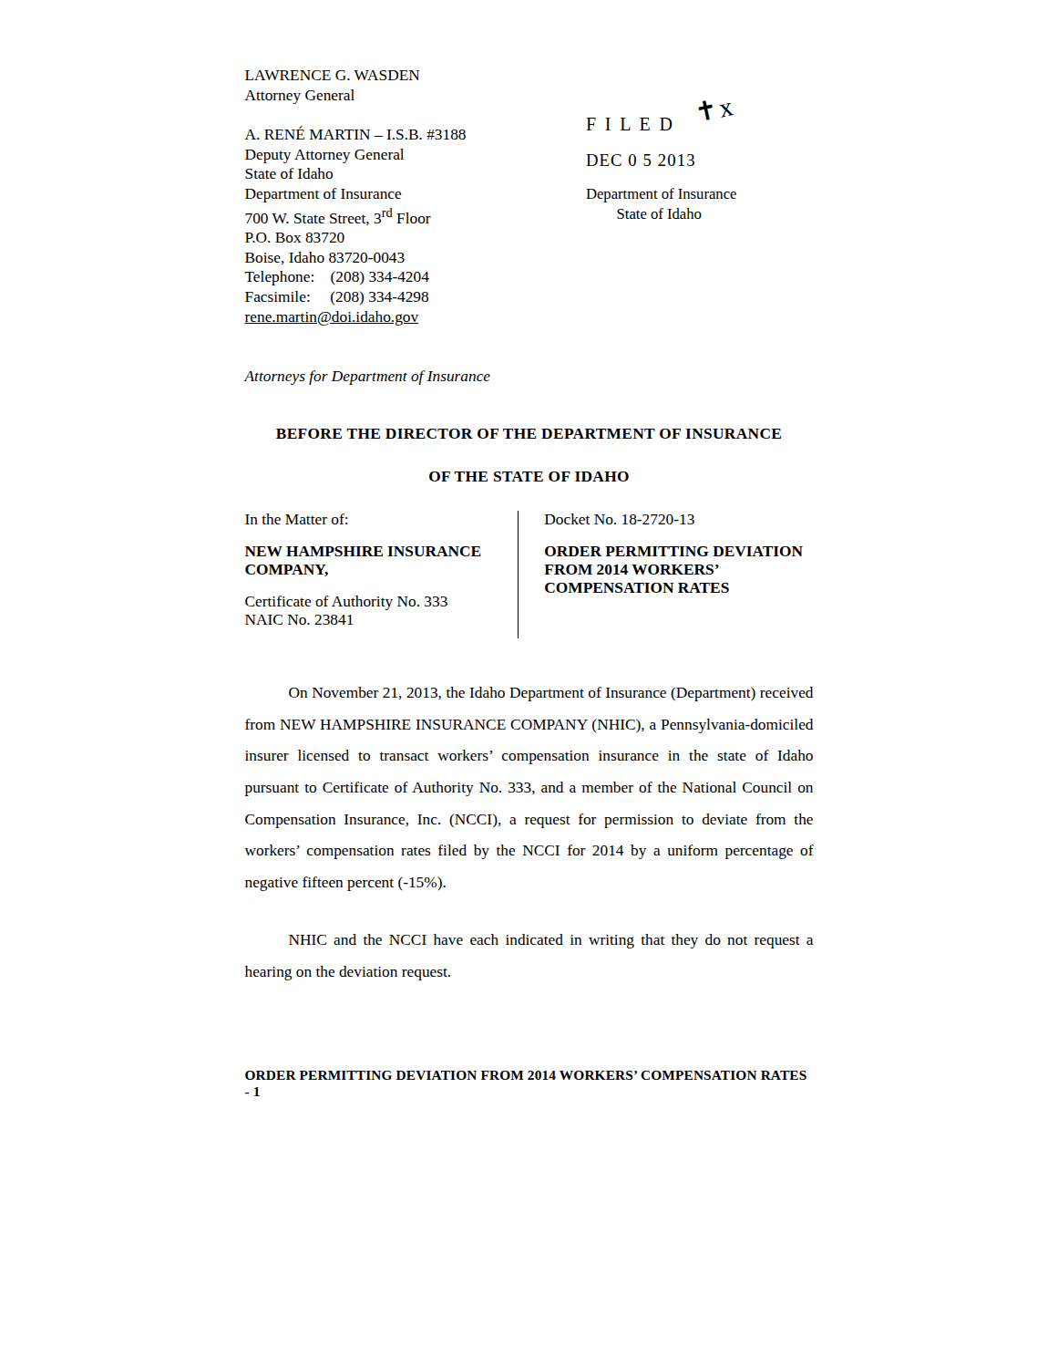LAWRENCE G. WASDEN
Attorney General
A. RENÉ MARTIN – I.S.B. #3188
Deputy Attorney General
State of Idaho
Department of Insurance
700 W. State Street, 3rd Floor
P.O. Box 83720
Boise, Idaho 83720-0043
Telephone: (208) 334-4204
Facsimile: (208) 334-4298
rene.martin@doi.idaho.gov
F I L E D✝x
DEC 0 5 2013
Department of InsuranceState of Idaho
Attorneys for Department of Insurance
BEFORE THE DIRECTOR OF THE DEPARTMENT OF INSURANCE
OF THE STATE OF IDAHO
| In the Matter of: NEW HAMPSHIRE INSURANCE COMPANY, Certificate of Authority No. 333 NAIC No. 23841 | Docket No. 18-2720-13 ORDER PERMITTING DEVIATION FROM 2014 WORKERS’ COMPENSATION RATES |
On November 21, 2013, the Idaho Department of Insurance (Department) received from NEW HAMPSHIRE INSURANCE COMPANY (NHIC), a Pennsylvania-domiciled insurer licensed to transact workers’ compensation insurance in the state of Idaho pursuant to Certificate of Authority No. 333, and a member of the National Council on Compensation Insurance, Inc. (NCCI), a request for permission to deviate from the workers’ compensation rates filed by the NCCI for 2014 by a uniform percentage of negative fifteen percent (-15%).
NHIC and the NCCI have each indicated in writing that they do not request a hearing on the deviation request.
ORDER PERMITTING DEVIATION FROM 2014 WORKERS’ COMPENSATION RATES - 1